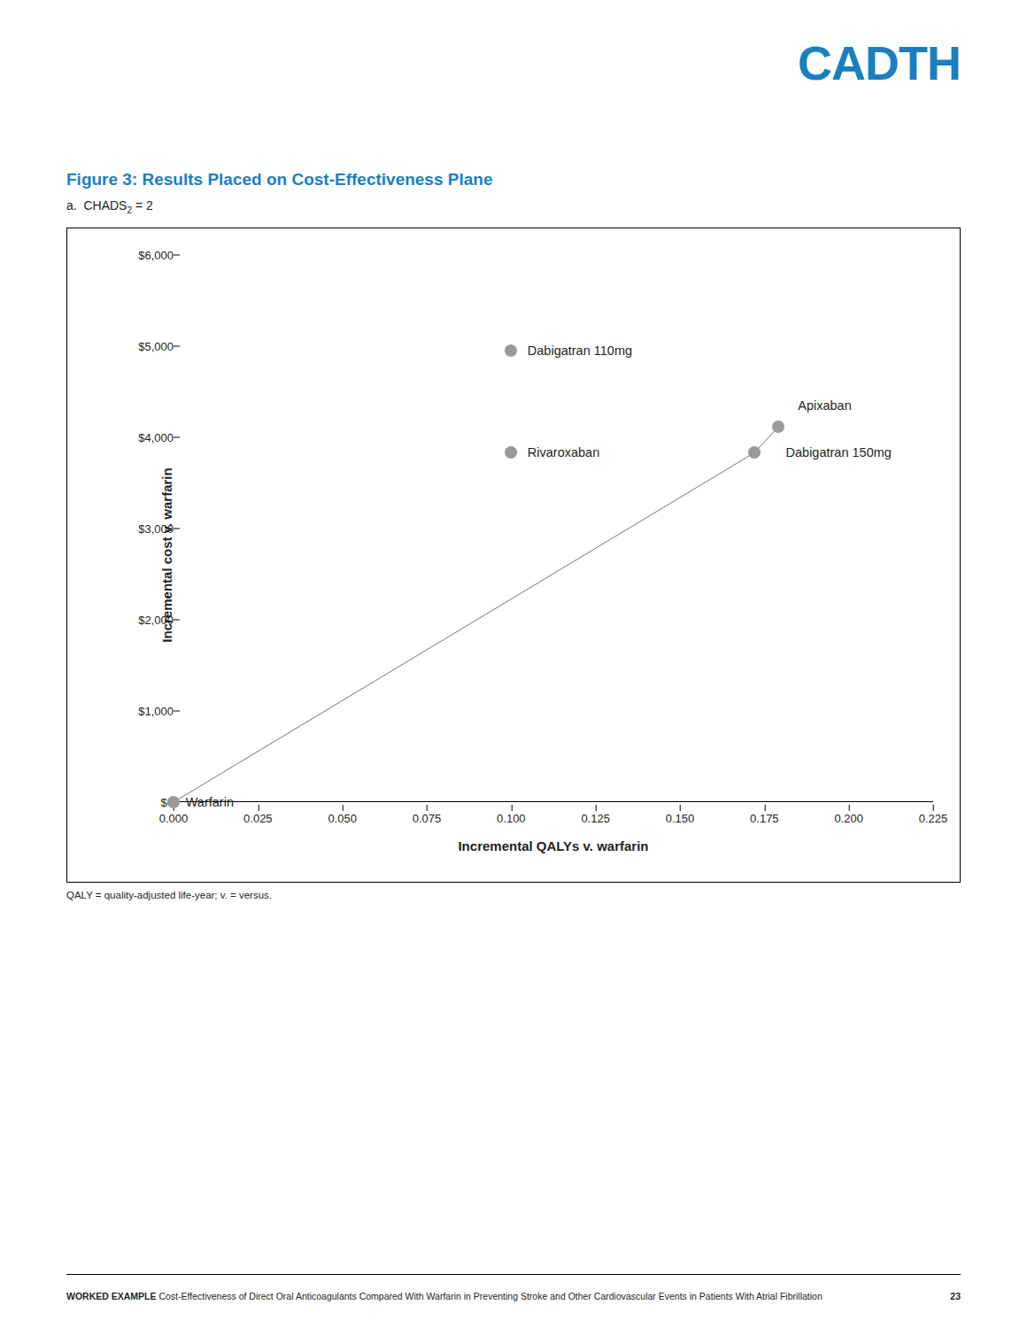CADTH
Figure 3: Results Placed on Cost-Effectiveness Plane
a. CHADS2 = 2
Incremental cost v. warfarin
$6,000
$5,000
$4,000
$3,000
$2,000
$1,000
$0
0.000
0.025
0.050
0.075
0.100
0.125
0.150
0.175
0.200
0.225
Incremental QALYs v. warfarin
Warfarin
Dabigatran 110mg
Rivaroxaban
Dabigatran 150mg
Apixaban
QALY = quality-adjusted life-year; v. = versus.
WORKED EXAMPLE Cost-Effectiveness of Direct Oral Anticoagulants Compared With Warfarin in Preventing Stroke and Other Cardiovascular Events in Patients With Atrial Fibrillation
23